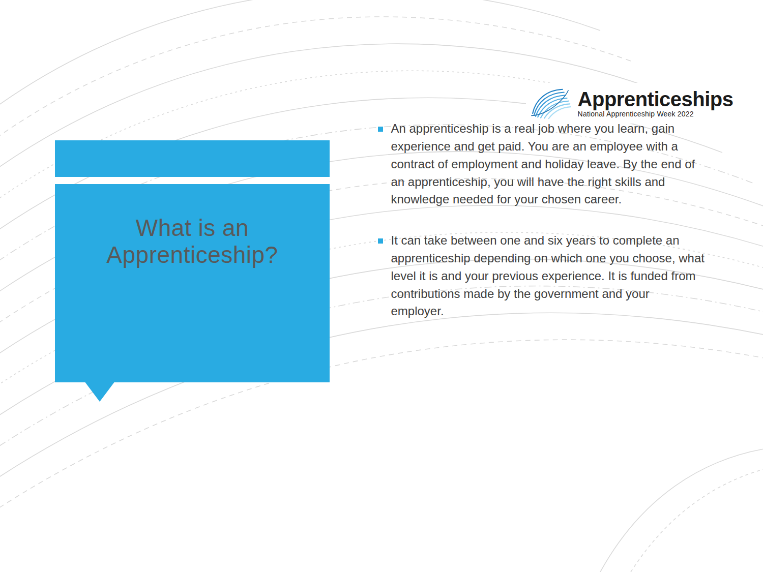Apprenticeships National Apprenticeship Week 2022
What is an Apprenticeship?
An apprenticeship is a real job where you learn, gain experience and get paid. You are an employee with a contract of employment and holiday leave. By the end of an apprenticeship, you will have the right skills and knowledge needed for your chosen career.
It can take between one and six years to complete an apprenticeship depending on which one you choose, what level it is and your previous experience. It is funded from contributions made by the government and your employer.